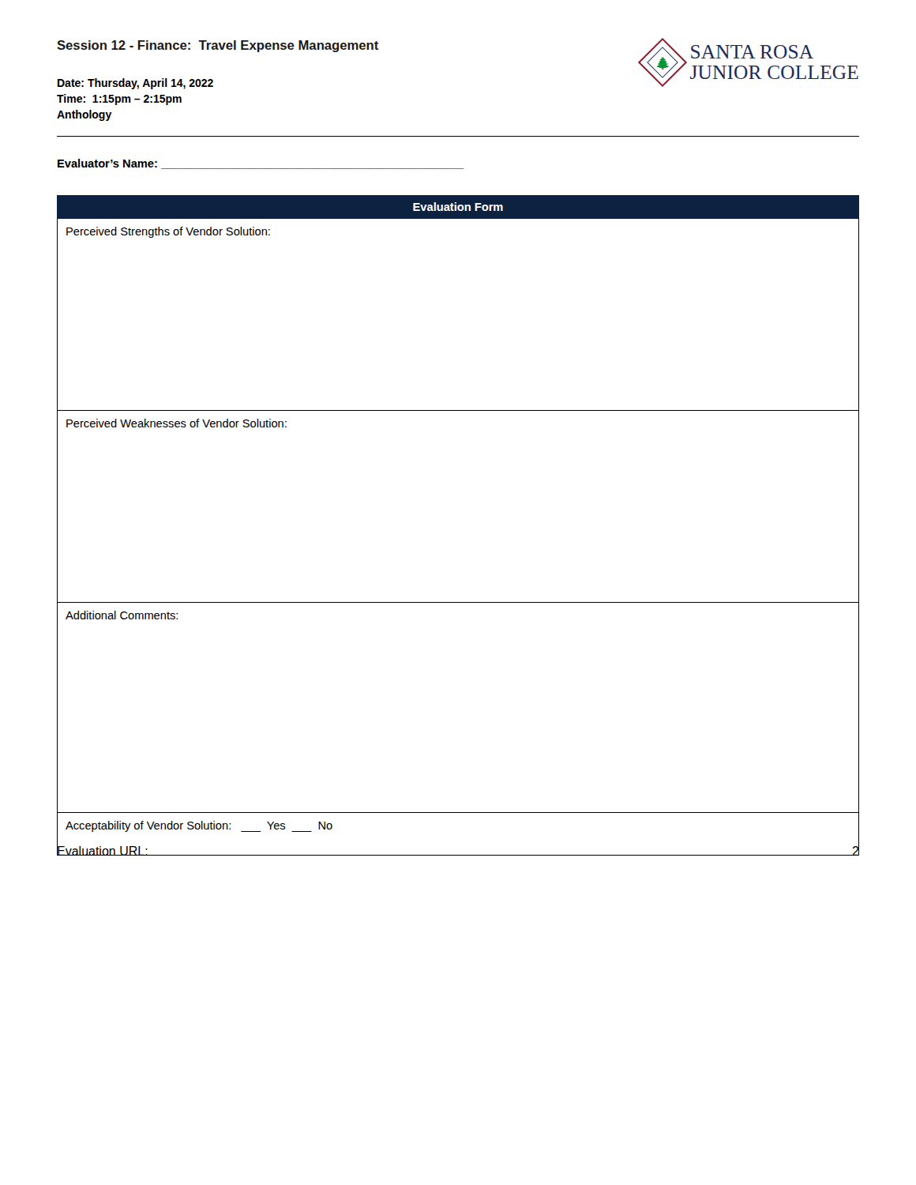Session 12 - Finance: Travel Expense Management
Date: Thursday, April 14, 2022
Time: 1:15pm – 2:15pm
Anthology
🌲
SANTA ROSA JUNIOR COLLEGE
Evaluator’s Name: _______________________________________________
| Evaluation Form |
| --- |
| Perceived Strengths of Vendor Solution: |
| Perceived Weaknesses of Vendor Solution: |
| Additional Comments: |
| Acceptability of Vendor Solution: ___ Yes ___ No |
Evaluation URL: 2